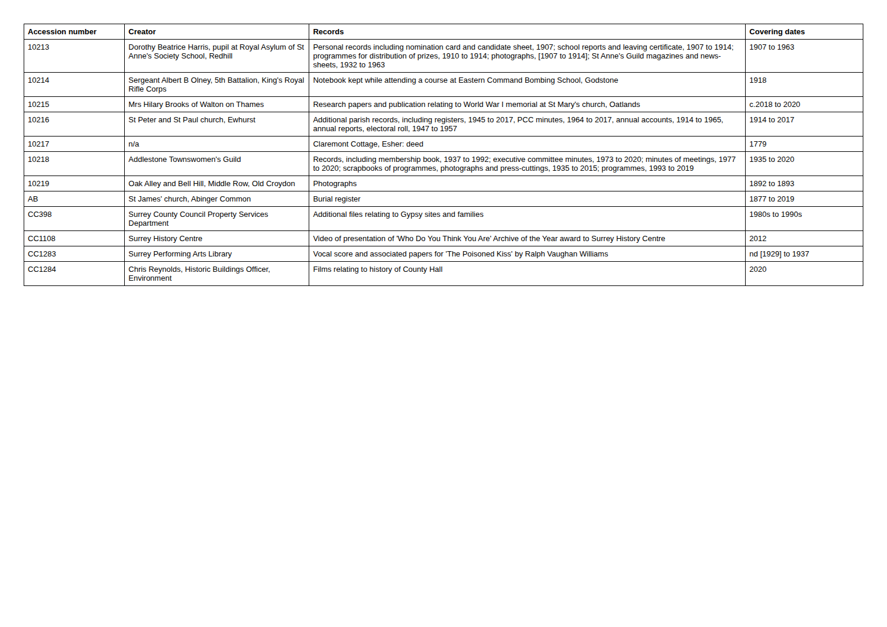| Accession number | Creator | Records | Covering dates |
| --- | --- | --- | --- |
| 10213 | Dorothy Beatrice Harris, pupil at Royal Asylum of St Anne's Society School, Redhill | Personal records including nomination card and candidate sheet, 1907; school reports and leaving certificate, 1907 to 1914; programmes for distribution of prizes, 1910 to 1914; photographs, [1907 to 1914]; St Anne's Guild magazines and news-sheets, 1932 to 1963 | 1907 to 1963 |
| 10214 | Sergeant Albert B Olney, 5th Battalion, King's Royal Rifle Corps | Notebook kept while attending a course at Eastern Command Bombing School, Godstone | 1918 |
| 10215 | Mrs Hilary Brooks of Walton on Thames | Research papers and publication relating to World War I memorial at St Mary's church, Oatlands | c.2018 to 2020 |
| 10216 | St Peter and St Paul church, Ewhurst | Additional parish records, including registers, 1945 to 2017, PCC minutes, 1964 to 2017, annual accounts, 1914 to 1965, annual reports, electoral roll, 1947 to 1957 | 1914 to 2017 |
| 10217 | n/a | Claremont Cottage, Esher: deed | 1779 |
| 10218 | Addlestone Townswomen's Guild | Records, including membership book, 1937 to 1992; executive committee minutes, 1973 to 2020; minutes of meetings, 1977 to 2020; scrapbooks of programmes, photographs and press-cuttings, 1935 to 2015; programmes, 1993 to 2019 | 1935 to 2020 |
| 10219 | Oak Alley and Bell Hill, Middle Row, Old Croydon | Photographs | 1892 to 1893 |
| AB | St James' church, Abinger Common | Burial register | 1877 to 2019 |
| CC398 | Surrey County Council Property Services Department | Additional files relating to Gypsy sites and families | 1980s to 1990s |
| CC1108 | Surrey History Centre | Video of presentation of 'Who Do You Think You Are' Archive of the Year award to Surrey History Centre | 2012 |
| CC1283 | Surrey Performing Arts Library | Vocal score and associated papers for 'The Poisoned Kiss' by Ralph Vaughan Williams | nd [1929] to 1937 |
| CC1284 | Chris Reynolds, Historic Buildings Officer, Environment | Films relating to history of County Hall | 2020 |